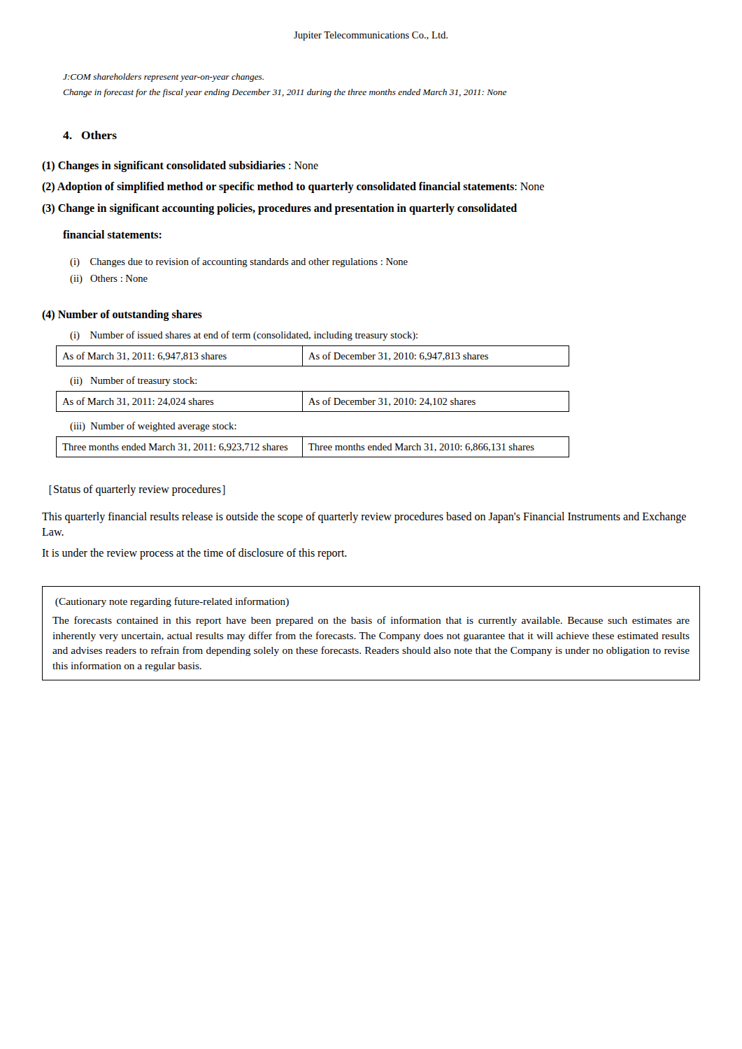Jupiter Telecommunications Co., Ltd.
J:COM shareholders represent year-on-year changes.
Change in forecast for the fiscal year ending December 31, 2011 during the three months ended March 31, 2011: None
4. Others
(1) Changes in significant consolidated subsidiaries : None
(2) Adoption of simplified method or specific method to quarterly consolidated financial statements: None
(3) Change in significant accounting policies, procedures and presentation in quarterly consolidated
financial statements:
(i) Changes due to revision of accounting standards and other regulations : None
(ii) Others : None
(4) Number of outstanding shares
(i) Number of issued shares at end of term (consolidated, including treasury stock):
| As of March 31, 2011: 6,947,813 shares | As of December 31, 2010: 6,947,813 shares |
(ii) Number of treasury stock:
| As of March 31, 2011: 24,024 shares | As of December 31, 2010: 24,102 shares |
(iii) Number of weighted average stock:
| Three months ended March 31, 2011: 6,923,712 shares | Three months ended March 31, 2010: 6,866,131 shares |
［Status of quarterly review procedures］
This quarterly financial results release is outside the scope of quarterly review procedures based on Japan's Financial Instruments and Exchange Law.
It is under the review process at the time of disclosure of this report.
(Cautionary note regarding future-related information)
The forecasts contained in this report have been prepared on the basis of information that is currently available. Because such estimates are inherently very uncertain, actual results may differ from the forecasts. The Company does not guarantee that it will achieve these estimated results and advises readers to refrain from depending solely on these forecasts. Readers should also note that the Company is under no obligation to revise this information on a regular basis.